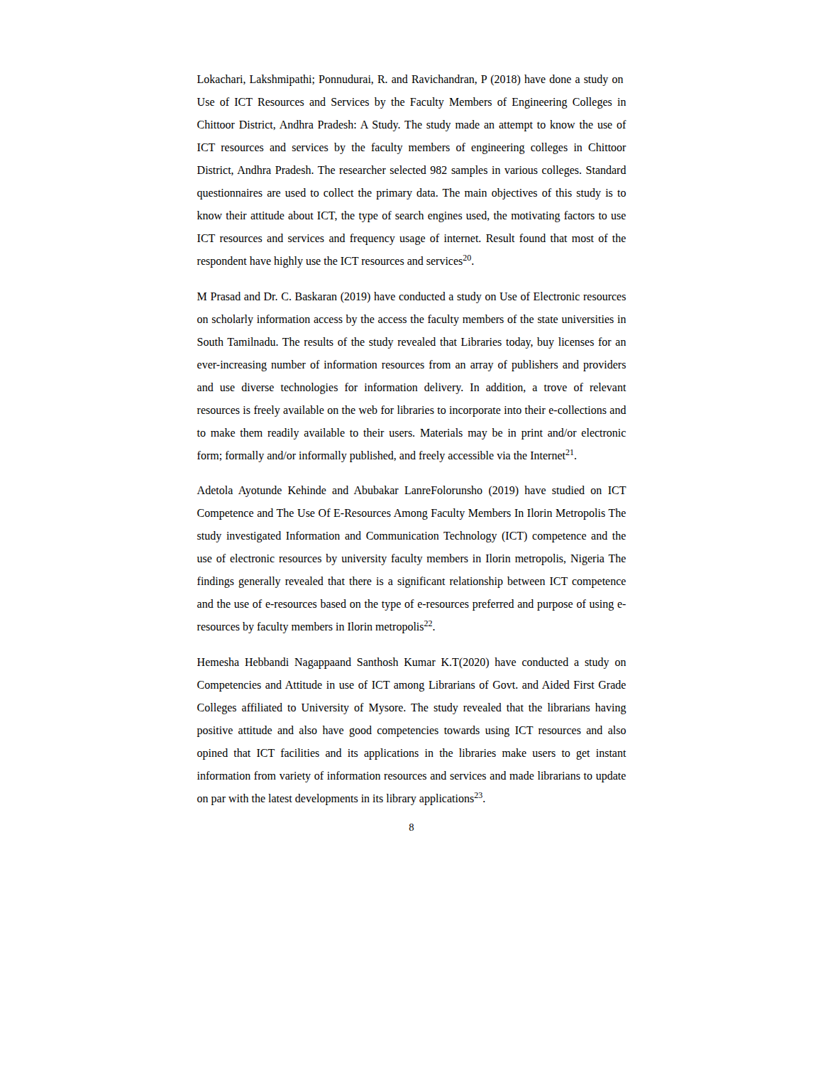Lokachari, Lakshmipathi; Ponnudurai, R. and Ravichandran, P (2018) have done a study on Use of ICT Resources and Services by the Faculty Members of Engineering Colleges in Chittoor District, Andhra Pradesh: A Study. The study made an attempt to know the use of ICT resources and services by the faculty members of engineering colleges in Chittoor District, Andhra Pradesh. The researcher selected 982 samples in various colleges. Standard questionnaires are used to collect the primary data. The main objectives of this study is to know their attitude about ICT, the type of search engines used, the motivating factors to use ICT resources and services and frequency usage of internet. Result found that most of the respondent have highly use the ICT resources and services20.
M Prasad and Dr. C. Baskaran (2019) have conducted a study on Use of Electronic resources on scholarly information access by the access the faculty members of the state universities in South Tamilnadu. The results of the study revealed that Libraries today, buy licenses for an ever-increasing number of information resources from an array of publishers and providers and use diverse technologies for information delivery. In addition, a trove of relevant resources is freely available on the web for libraries to incorporate into their e-collections and to make them readily available to their users. Materials may be in print and/or electronic form; formally and/or informally published, and freely accessible via the Internet21.
Adetola Ayotunde Kehinde and Abubakar LanreFolorunsho (2019) have studied on ICT Competence and The Use Of E-Resources Among Faculty Members In Ilorin Metropolis The study investigated Information and Communication Technology (ICT) competence and the use of electronic resources by university faculty members in Ilorin metropolis, Nigeria The findings generally revealed that there is a significant relationship between ICT competence and the use of e-resources based on the type of e-resources preferred and purpose of using e-resources by faculty members in Ilorin metropolis22.
Hemesha Hebbandi Nagappaand Santhosh Kumar K.T(2020) have conducted a study on Competencies and Attitude in use of ICT among Librarians of Govt. and Aided First Grade Colleges affiliated to University of Mysore. The study revealed that the librarians having positive attitude and also have good competencies towards using ICT resources and also opined that ICT facilities and its applications in the libraries make users to get instant information from variety of information resources and services and made librarians to update on par with the latest developments in its library applications23.
8